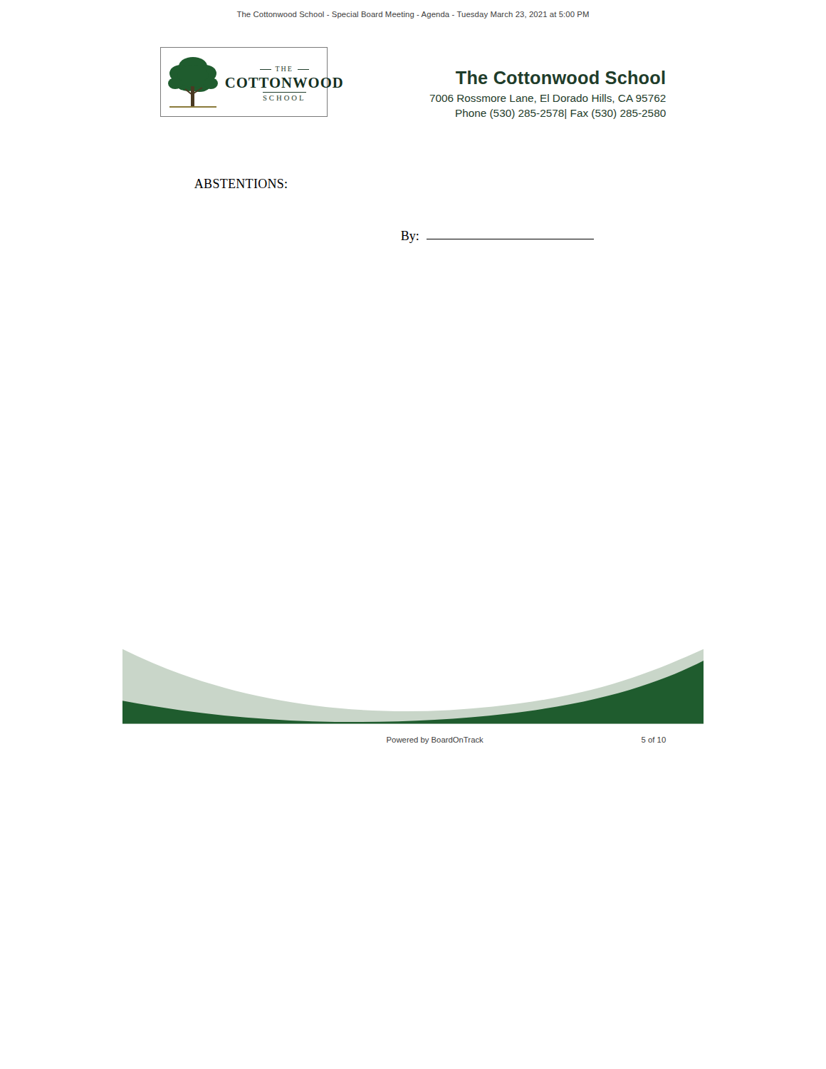The Cottonwood School - Special Board Meeting - Agenda - Tuesday March 23, 2021 at 5:00 PM
THE
COTTONWOOD
SCHOOL
The Cottonwood School
7006 Rossmore Lane, El Dorado Hills, CA 95762
Phone (530) 285-2578| Fax (530) 285-2580
ABSTENTIONS:
By:
Powered by BoardOnTrack
5 of 10